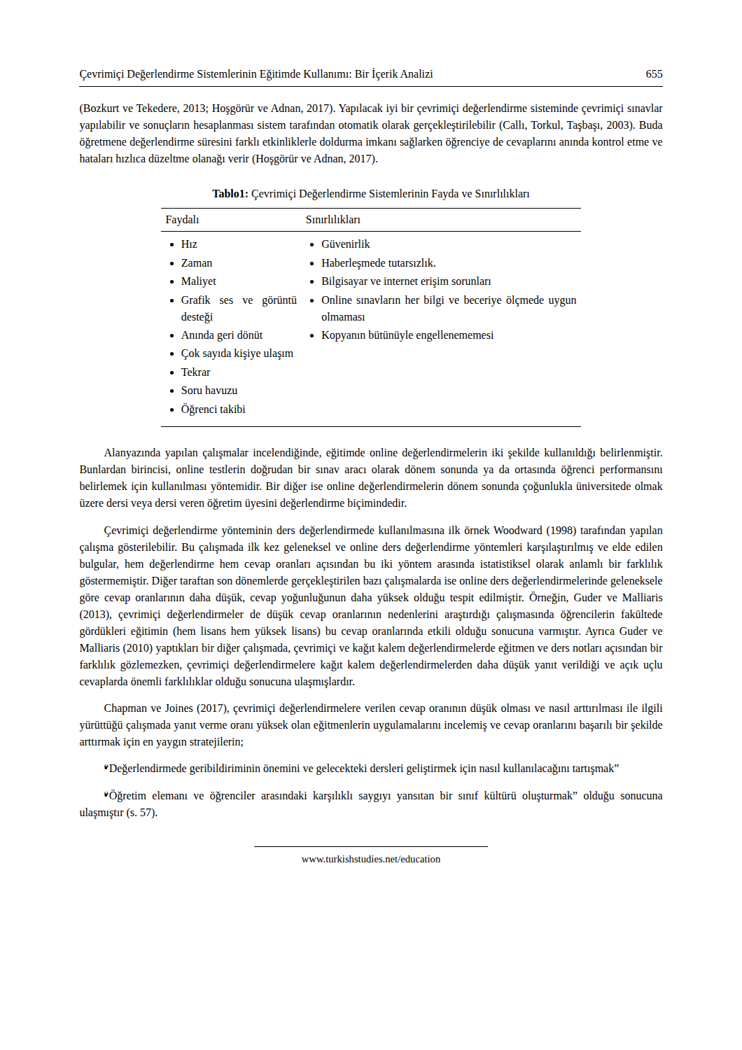Çevrimiçi Değerlendirme Sistemlerinin Eğitimde Kullanımı: Bir İçerik Analizi 655
(Bozkurt ve Tekedere, 2013; Hoşgörür ve Adnan, 2017). Yapılacak iyi bir çevrimiçi değerlendirme sisteminde çevrimiçi sınavlar yapılabilir ve sonuçların hesaplanması sistem tarafından otomatik olarak gerçekleştirilebilir (Callı, Torkul, Taşbaşı, 2003). Buda öğretmene değerlendirme süresini farklı etkinliklerle doldurma imkanı sağlarken öğrenciye de cevaplarını anında kontrol etme ve hataları hızlıca düzeltme olanağı verir (Hoşgörür ve Adnan, 2017).
Tablo1: Çevrimiçi Değerlendirme Sistemlerinin Fayda ve Sınırlılıkları
| Faydalı | Sınırlılıkları |
| --- | --- |
| Hız Zaman Maliyet Grafik ses ve görüntü desteği Anında geri dönüt Çok sayıda kişiye ulaşım Tekrar Soru havuzu Öğrenci takibi | Güvenirlik Haberleşmede tutarsızlık. Bilgisayar ve internet erişim sorunları Online sınavların her bilgi ve beceriye ölçmede uygun olmaması Kopyanın bütünüyle engellenememesi |
Alanyazında yapılan çalışmalar incelendiğinde, eğitimde online değerlendirmelerin iki şekilde kullanıldığı belirlenmiştir. Bunlardan birincisi, online testlerin doğrudan bir sınav aracı olarak dönem sonunda ya da ortasında öğrenci performansını belirlemek için kullanılması yöntemidir. Bir diğer ise online değerlendirmelerin dönem sonunda çoğunlukla üniversitede olmak üzere dersi veya dersi veren öğretim üyesini değerlendirme biçimindedir.
Çevrimiçi değerlendirme yönteminin ders değerlendirmede kullanılmasına ilk örnek Woodward (1998) tarafından yapılan çalışma gösterilebilir. Bu çalışmada ilk kez geleneksel ve online ders değerlendirme yöntemleri karşılaştırılmış ve elde edilen bulgular, hem değerlendirme hem cevap oranları açısından bu iki yöntem arasında istatistiksel olarak anlamlı bir farklılık göstermemiştir. Diğer taraftan son dönemlerde gerçekleştirilen bazı çalışmalarda ise online ders değerlendirmelerinde geleneksele göre cevap oranlarının daha düşük, cevap yoğunluğunun daha yüksek olduğu tespit edilmiştir. Örneğin, Guder ve Malliaris (2013), çevrimiçi değerlendirmeler de düşük cevap oranlarının nedenlerini araştırdığı çalışmasında öğrencilerin fakültede gördükleri eğitimin (hem lisans hem yüksek lisans) bu cevap oranlarında etkili olduğu sonucuna varmıştır. Ayrıca Guder ve Malliaris (2010) yaptıkları bir diğer çalışmada, çevrimiçi ve kağıt kalem değerlendirmelerde eğitmen ve ders notları açısından bir farklılık gözlemezken, çevrimiçi değerlendirmelere kağıt kalem değerlendirmelerden daha düşük yanıt verildiği ve açık uçlu cevaplarda önemli farklılıklar olduğu sonucuna ulaşmışlardır.
Chapman ve Joines (2017), çevrimiçi değerlendirmelere verilen cevap oranının düşük olması ve nasıl arttırılması ile ilgili yürüttüğü çalışmada yanıt verme oranı yüksek olan eğitmenlerin uygulamalarını incelemiş ve cevap oranlarını başarılı bir şekilde arttırmak için en yaygın stratejilerin;
“Değerlendirmede geribildiriminin önemini ve gelecekteki dersleri geliştirmek için nasıl kullanılacağını tartışmak”
“Öğretim elemanı ve öğrenciler arasındaki karşılıklı saygıyı yansıtan bir sınıf kültürü oluşturmak” olduğu sonucuna ulaşmıştır (s. 57).
www.turkishstudies.net/education